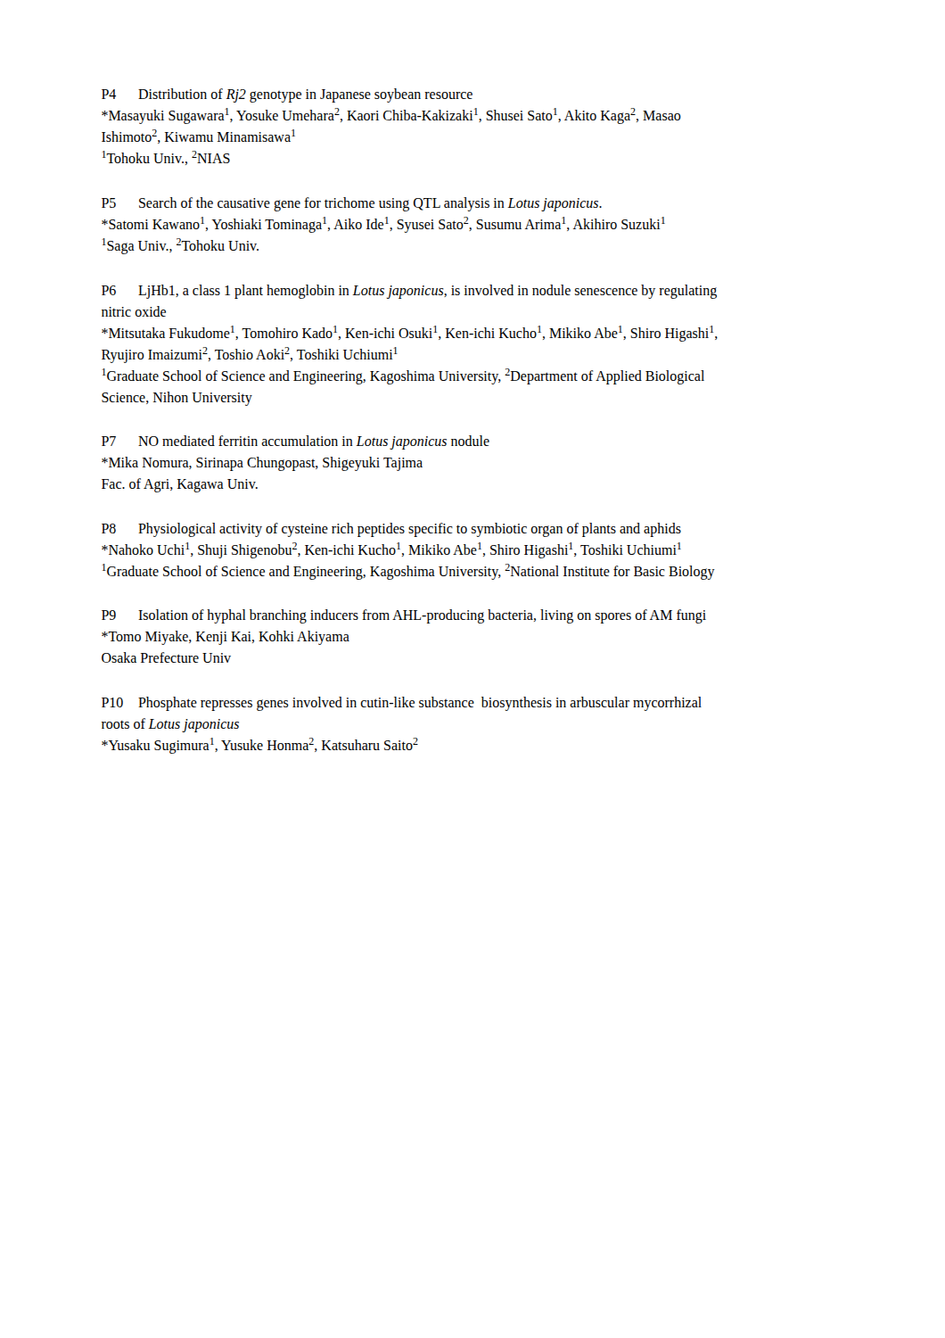P4 Distribution of Rj2 genotype in Japanese soybean resource
*Masayuki Sugawara1, Yosuke Umehara2, Kaori Chiba-Kakizaki1, Shusei Sato1, Akito Kaga2, Masao Ishimoto2, Kiwamu Minamisawa1
1Tohoku Univ., 2NIAS
P5 Search of the causative gene for trichome using QTL analysis in Lotus japonicus.
*Satomi Kawano1, Yoshiaki Tominaga1, Aiko Ide1, Syusei Sato2, Susumu Arima1, Akihiro Suzuki1
1Saga Univ., 2Tohoku Univ.
P6 LjHb1, a class 1 plant hemoglobin in Lotus japonicus, is involved in nodule senescence by regulating nitric oxide
*Mitsutaka Fukudome1, Tomohiro Kado1, Ken-ichi Osuki1, Ken-ichi Kucho1, Mikiko Abe1, Shiro Higashi1, Ryujiro Imaizumi2, Toshio Aoki2, Toshiki Uchiumi1
1Graduate School of Science and Engineering, Kagoshima University, 2Department of Applied Biological Science, Nihon University
P7 NO mediated ferritin accumulation in Lotus japonicus nodule
*Mika Nomura, Sirinapa Chungopast, Shigeyuki Tajima
Fac. of Agri, Kagawa Univ.
P8 Physiological activity of cysteine rich peptides specific to symbiotic organ of plants and aphids
*Nahoko Uchi1, Shuji Shigenobu2, Ken-ichi Kucho1, Mikiko Abe1, Shiro Higashi1, Toshiki Uchiumi1
1Graduate School of Science and Engineering, Kagoshima University, 2National Institute for Basic Biology
P9 Isolation of hyphal branching inducers from AHL-producing bacteria, living on spores of AM fungi
*Tomo Miyake, Kenji Kai, Kohki Akiyama
Osaka Prefecture Univ
P10 Phosphate represses genes involved in cutin-like substance biosynthesis in arbuscular mycorrhizal roots of Lotus japonicus
*Yusaku Sugimura1, Yusuke Honma2, Katsuharu Saito2